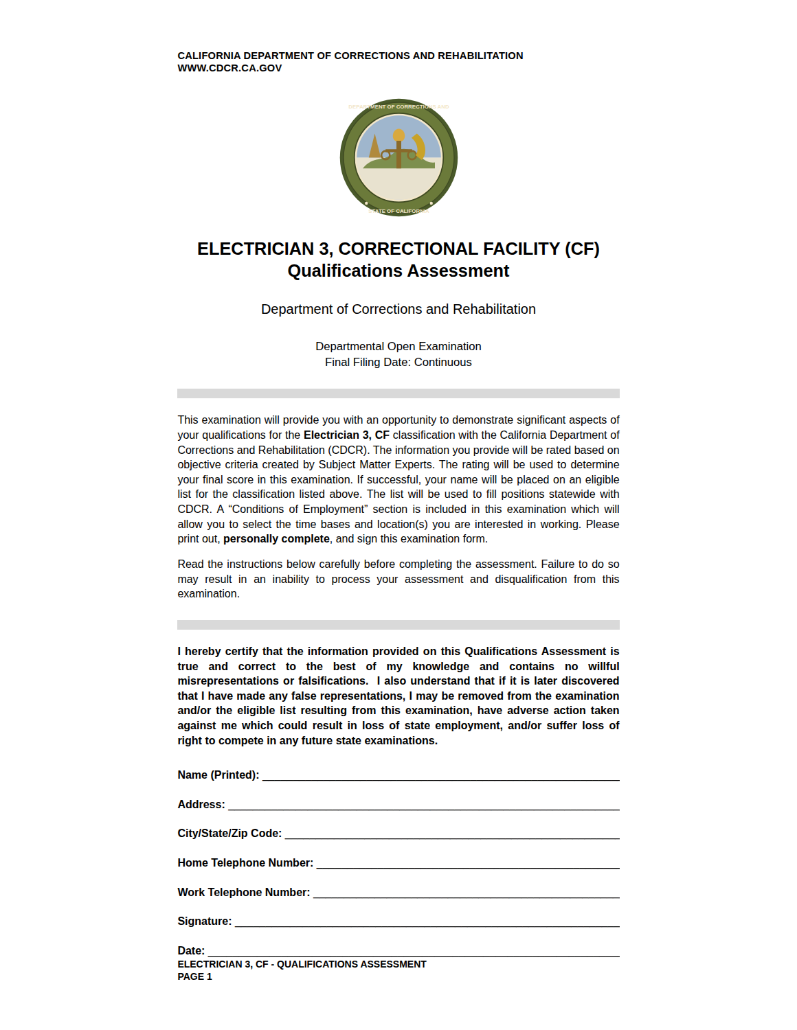CALIFORNIA DEPARTMENT OF CORRECTIONS AND REHABILITATION
WWW.CDCR.CA.GOV
DEPARTMENT OF CORRECTIONS AND STATE OF CALIFORNIA
ELECTRICIAN 3, CORRECTIONAL FACILITY (CF) Qualifications Assessment
Department of Corrections and Rehabilitation
Departmental Open Examination
Final Filing Date: Continuous
This examination will provide you with an opportunity to demonstrate significant aspects of your qualifications for the Electrician 3, CF classification with the California Department of Corrections and Rehabilitation (CDCR). The information you provide will be rated based on objective criteria created by Subject Matter Experts. The rating will be used to determine your final score in this examination. If successful, your name will be placed on an eligible list for the classification listed above. The list will be used to fill positions statewide with CDCR. A “Conditions of Employment” section is included in this examination which will allow you to select the time bases and location(s) you are interested in working. Please print out, personally complete, and sign this examination form.
Read the instructions below carefully before completing the assessment. Failure to do so may result in an inability to process your assessment and disqualification from this examination.
I hereby certify that the information provided on this Qualifications Assessment is true and correct to the best of my knowledge and contains no willful misrepresentations or falsifications. I also understand that if it is later discovered that I have made any false representations, I may be removed from the examination and/or the eligible list resulting from this examination, have adverse action taken against me which could result in loss of state employment, and/or suffer loss of right to compete in any future state examinations.
Name (Printed): _______________________________________________________________________________
Address: _____________________________________________________________________________________
City/State/Zip Code: _________________________________________________________________________
Home Telephone Number: _________________________________________________________________
Work Telephone Number: __________________________________________________________________
Signature: ___________________________________________________________________________________
Date: ________________________________________________________________________________________
ELECTRICIAN 3, CF - QUALIFICATIONS ASSESSMENT
PAGE 1